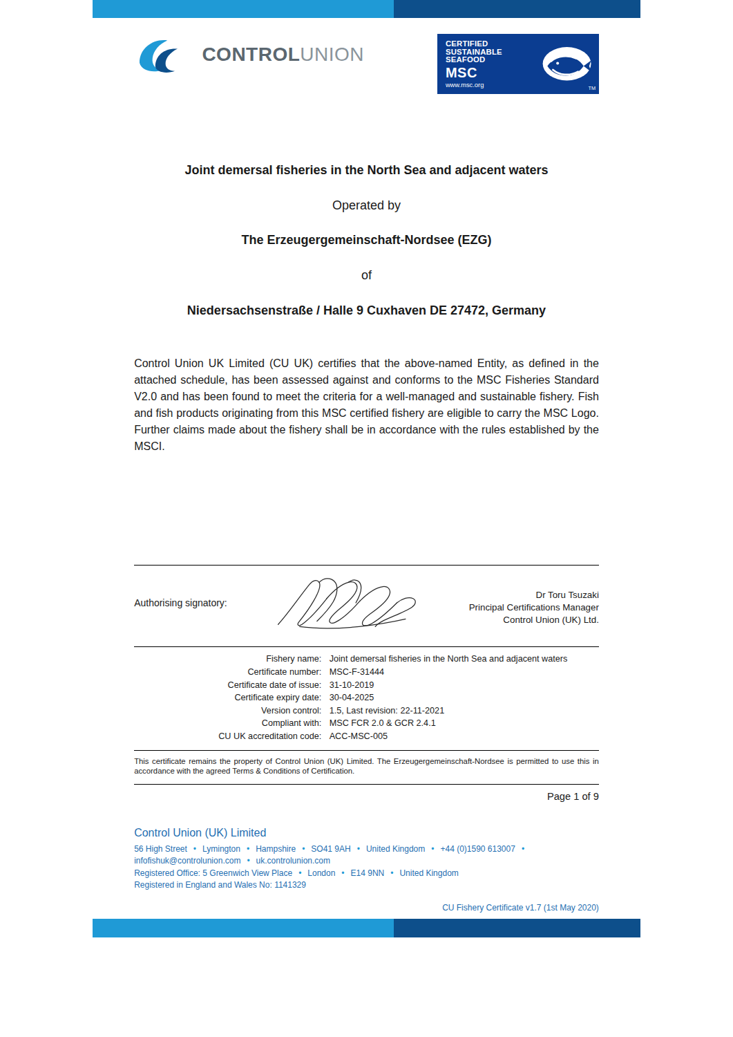CONTROL UNION
CERTIFIED
SUSTAINABLE
SEAFOOD
MSC
www.msc.org
TM
Joint demersal fisheries in the North Sea and adjacent waters
Operated by
The Erzeugergemeinschaft-Nordsee (EZG)
of
Niedersachsenstraße / Halle 9 Cuxhaven DE 27472, Germany
Control Union UK Limited (CU UK) certifies that the above-named Entity, as defined in the attached schedule, has been assessed against and conforms to the MSC Fisheries Standard V2.0 and has been found to meet the criteria for a well-managed and sustainable fishery. Fish and fish products originating from this MSC certified fishery are eligible to carry the MSC Logo. Further claims made about the fishery shall be in accordance with the rules established by the MSCI.
Authorising signatory:
Dr Toru Tsuzaki
Principal Certifications Manager
Control Union (UK) Ltd.
| Fishery name: | Joint demersal fisheries in the North Sea and adjacent waters |
| Certificate number: | MSC-F-31444 |
| Certificate date of issue: | 31-10-2019 |
| Certificate expiry date: | 30-04-2025 |
| Version control: | 1.5, Last revision: 22-11-2021 |
| Compliant with: | MSC FCR 2.0 & GCR 2.4.1 |
| CU UK accreditation code: | ACC-MSC-005 |
This certificate remains the property of Control Union (UK) Limited. The Erzeugergemeinschaft-Nordsee is permitted to use this in accordance with the agreed Terms & Conditions of Certification.
Page 1 of 9
Control Union (UK) Limited
56 High Street • Lymington • Hampshire • SO41 9AH • United Kingdom • +44 (0)1590 613007 • infofishuk@controlunion.com • uk.controlunion.com
Registered Office: 5 Greenwich View Place • London • E14 9NN • United Kingdom
Registered in England and Wales No: 1141329
CU Fishery Certificate v1.7 (1st May 2020)